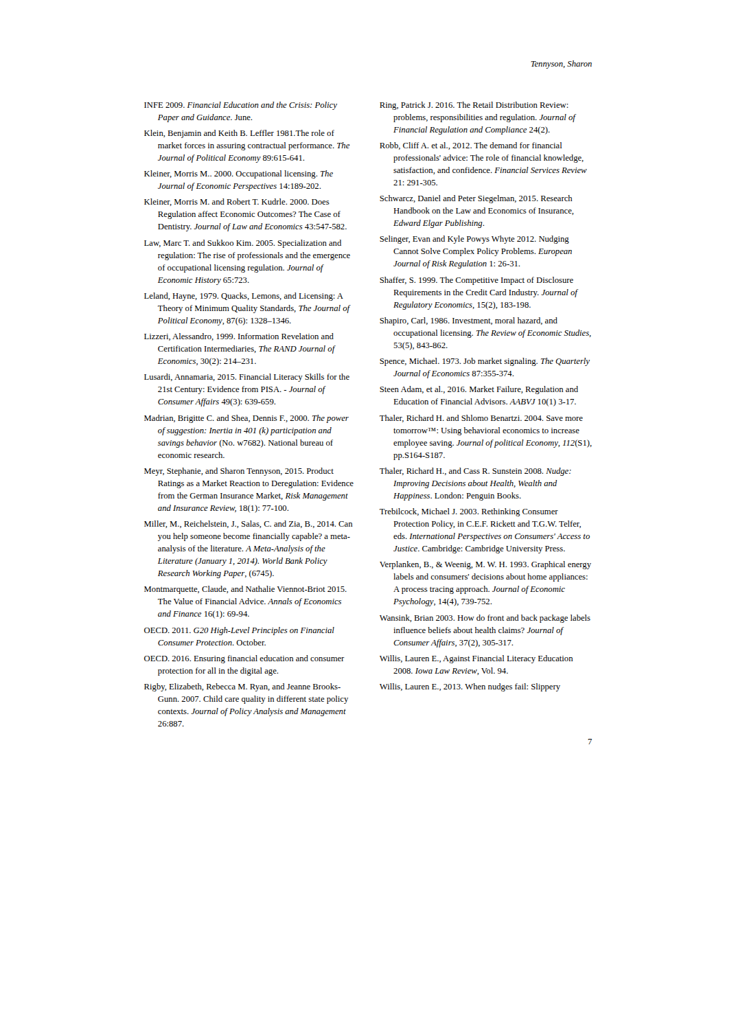Tennyson, Sharon
INFE 2009. Financial Education and the Crisis: Policy Paper and Guidance. June.
Klein, Benjamin and Keith B. Leffler 1981.The role of market forces in assuring contractual performance. The Journal of Political Economy 89:615-641.
Kleiner, Morris M.. 2000. Occupational licensing. The Journal of Economic Perspectives 14:189-202.
Kleiner, Morris M. and Robert T. Kudrle. 2000. Does Regulation affect Economic Outcomes? The Case of Dentistry. Journal of Law and Economics 43:547-582.
Law, Marc T. and Sukkoo Kim. 2005. Specialization and regulation: The rise of professionals and the emergence of occupational licensing regulation. Journal of Economic History 65:723.
Leland, Hayne, 1979. Quacks, Lemons, and Licensing: A Theory of Minimum Quality Standards, The Journal of Political Economy, 87(6): 1328–1346.
Lizzeri, Alessandro, 1999. Information Revelation and Certification Intermediaries, The RAND Journal of Economics, 30(2): 214–231.
Lusardi, Annamaria, 2015. Financial Literacy Skills for the 21st Century: Evidence from PISA. - Journal of Consumer Affairs 49(3): 639-659.
Madrian, Brigitte C. and Shea, Dennis F., 2000. The power of suggestion: Inertia in 401 (k) participation and savings behavior (No. w7682). National bureau of economic research.
Meyr, Stephanie, and Sharon Tennyson, 2015. Product Ratings as a Market Reaction to Deregulation: Evidence from the German Insurance Market, Risk Management and Insurance Review, 18(1): 77-100.
Miller, M., Reichelstein, J., Salas, C. and Zia, B., 2014. Can you help someone become financially capable? a meta-analysis of the literature. A Meta-Analysis of the Literature (January 1, 2014). World Bank Policy Research Working Paper, (6745).
Montmarquette, Claude, and Nathalie Viennot-Briot 2015. The Value of Financial Advice. Annals of Economics and Finance 16(1): 69-94.
OECD. 2011. G20 High-Level Principles on Financial Consumer Protection. October.
OECD. 2016. Ensuring financial education and consumer protection for all in the digital age.
Rigby, Elizabeth, Rebecca M. Ryan, and Jeanne Brooks-Gunn. 2007. Child care quality in different state policy contexts. Journal of Policy Analysis and Management 26:887.
Ring, Patrick J. 2016. The Retail Distribution Review: problems, responsibilities and regulation. Journal of Financial Regulation and Compliance 24(2).
Robb, Cliff A. et al., 2012. The demand for financial professionals' advice: The role of financial knowledge, satisfaction, and confidence. Financial Services Review 21: 291-305.
Schwarcz, Daniel and Peter Siegelman, 2015. Research Handbook on the Law and Economics of Insurance, Edward Elgar Publishing.
Selinger, Evan and Kyle Powys Whyte 2012. Nudging Cannot Solve Complex Policy Problems. European Journal of Risk Regulation 1: 26-31.
Shaffer, S. 1999. The Competitive Impact of Disclosure Requirements in the Credit Card Industry. Journal of Regulatory Economics, 15(2), 183-198.
Shapiro, Carl, 1986. Investment, moral hazard, and occupational licensing. The Review of Economic Studies, 53(5), 843-862.
Spence, Michael. 1973. Job market signaling. The Quarterly Journal of Economics 87:355-374.
Steen Adam, et al., 2016. Market Failure, Regulation and Education of Financial Advisors. AABVJ 10(1) 3-17.
Thaler, Richard H. and Shlomo Benartzi. 2004. Save more tomorrow™: Using behavioral economics to increase employee saving. Journal of political Economy, 112(S1), pp.S164-S187.
Thaler, Richard H., and Cass R. Sunstein 2008. Nudge: Improving Decisions about Health, Wealth and Happiness. London: Penguin Books.
Trebilcock, Michael J. 2003. Rethinking Consumer Protection Policy, in C.E.F. Rickett and T.G.W. Telfer, eds. International Perspectives on Consumers' Access to Justice. Cambridge: Cambridge University Press.
Verplanken, B., & Weenig, M. W. H. 1993. Graphical energy labels and consumers' decisions about home appliances: A process tracing approach. Journal of Economic Psychology, 14(4), 739-752.
Wansink, Brian 2003. How do front and back package labels influence beliefs about health claims? Journal of Consumer Affairs, 37(2), 305-317.
Willis, Lauren E., Against Financial Literacy Education 2008. Iowa Law Review, Vol. 94.
Willis, Lauren E., 2013. When nudges fail: Slippery
7